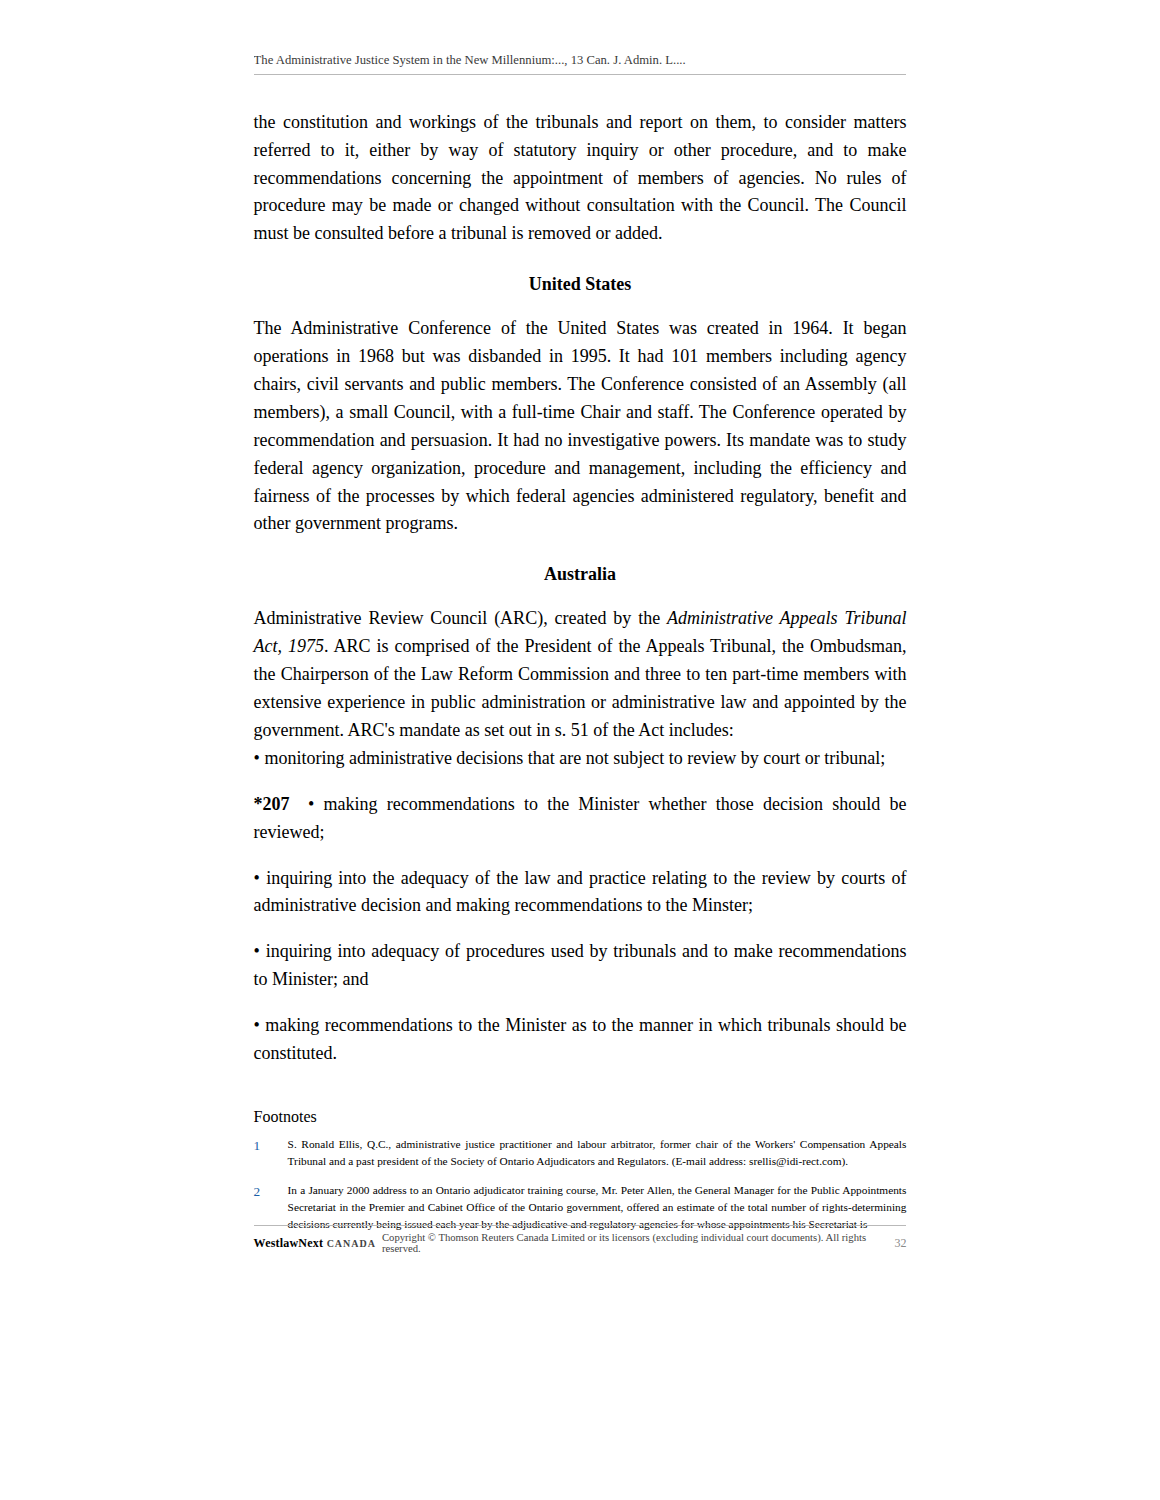The Administrative Justice System in the New Millennium:..., 13 Can. J. Admin. L....
the constitution and workings of the tribunals and report on them, to consider matters referred to it, either by way of statutory inquiry or other procedure, and to make recommendations concerning the appointment of members of agencies. No rules of procedure may be made or changed without consultation with the Council. The Council must be consulted before a tribunal is removed or added.
United States
The Administrative Conference of the United States was created in 1964. It began operations in 1968 but was disbanded in 1995. It had 101 members including agency chairs, civil servants and public members. The Conference consisted of an Assembly (all members), a small Council, with a full-time Chair and staff. The Conference operated by recommendation and persuasion. It had no investigative powers. Its mandate was to study federal agency organization, procedure and management, including the efficiency and fairness of the processes by which federal agencies administered regulatory, benefit and other government programs.
Australia
Administrative Review Council (ARC), created by the Administrative Appeals Tribunal Act, 1975. ARC is comprised of the President of the Appeals Tribunal, the Ombudsman, the Chairperson of the Law Reform Commission and three to ten part-time members with extensive experience in public administration or administrative law and appointed by the government. ARC's mandate as set out in s. 51 of the Act includes:
• monitoring administrative decisions that are not subject to review by court or tribunal;
*207 • making recommendations to the Minister whether those decision should be reviewed;
• inquiring into the adequacy of the law and practice relating to the review by courts of administrative decision and making recommendations to the Minster;
• inquiring into adequacy of procedures used by tribunals and to make recommendations to Minister; and
• making recommendations to the Minister as to the manner in which tribunals should be constituted.
Footnotes
1
S. Ronald Ellis, Q.C., administrative justice practitioner and labour arbitrator, former chair of the Workers' Compensation Appeals Tribunal and a past president of the Society of Ontario Adjudicators and Regulators. (E-mail address: srellis@idi-rect.com).
2
In a January 2000 address to an Ontario adjudicator training course, Mr. Peter Allen, the General Manager for the Public Appointments Secretariat in the Premier and Cabinet Office of the Ontario government, offered an estimate of the total number of rights-determining decisions currently being issued each year by the adjudicative and regulatory agencies for whose appointments his Secretariat is
WestlawNext CANADA Copyright © Thomson Reuters Canada Limited or its licensors (excluding individual court documents). All rights reserved. 32